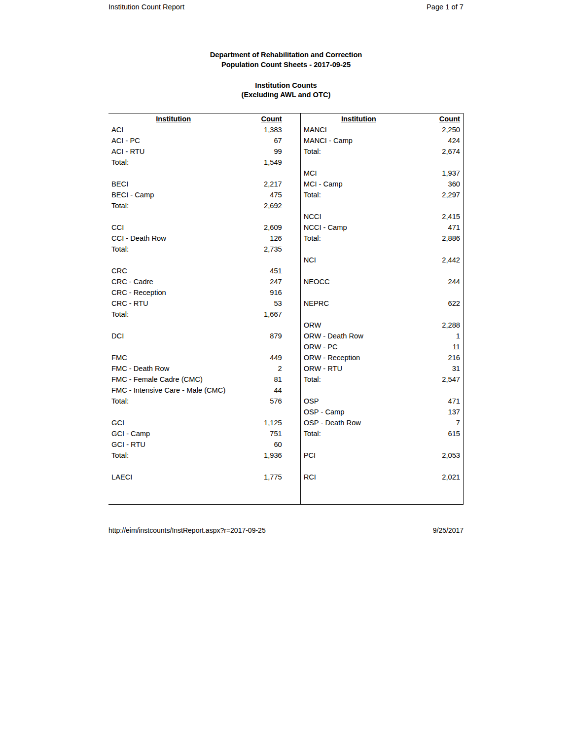Institution Count Report
Page 1 of 7
Department of Rehabilitation and Correction
Population Count Sheets - 2017-09-25
Institution Counts
(Excluding AWL and OTC)
| Institution | Count | | Institution | Count |
| ACI | 1,383 | | MANCI | 2,250 |
| ACI - PC | 67 | | MANCI - Camp | 424 |
| ACI - RTU | 99 | | Total: | 2,674 |
| Total: | 1,549 | | | |
| | | | MCI | 1,937 |
| BECI | 2,217 | | MCI - Camp | 360 |
| BECI - Camp | 475 | | Total: | 2,297 |
| Total: | 2,692 | | | |
| | | | NCCI | 2,415 |
| CCI | 2,609 | | NCCI - Camp | 471 |
| CCI - Death Row | 126 | | Total: | 2,886 |
| Total: | 2,735 | | | |
| | | | NCI | 2,442 |
| CRC | 451 | | | |
| CRC - Cadre | 247 | | NEOCC | 244 |
| CRC - Reception | 916 | | | |
| CRC - RTU | 53 | | NEPRC | 622 |
| Total: | 1,667 | | | |
| | | | ORW | 2,288 |
| DCI | 879 | | ORW - Death Row | 1 |
| | | | ORW - PC | 11 |
| FMC | 449 | | ORW - Reception | 216 |
| FMC - Death Row | 2 | | ORW - RTU | 31 |
| FMC - Female Cadre (CMC) | 81 | | Total: | 2,547 |
| FMC - Intensive Care - Male (CMC) | 44 | | | |
| Total: | 576 | | OSP | 471 |
| | | | OSP - Camp | 137 |
| GCI | 1,125 | | OSP - Death Row | 7 |
| GCI - Camp | 751 | | Total: | 615 |
| GCI - RTU | 60 | | | |
| Total: | 1,936 | | PCI | 2,053 |
| LAECI | 1,775 | | RCI | 2,021 |
http://eim/instcounts/InstReport.aspx?r=2017-09-25
9/25/2017